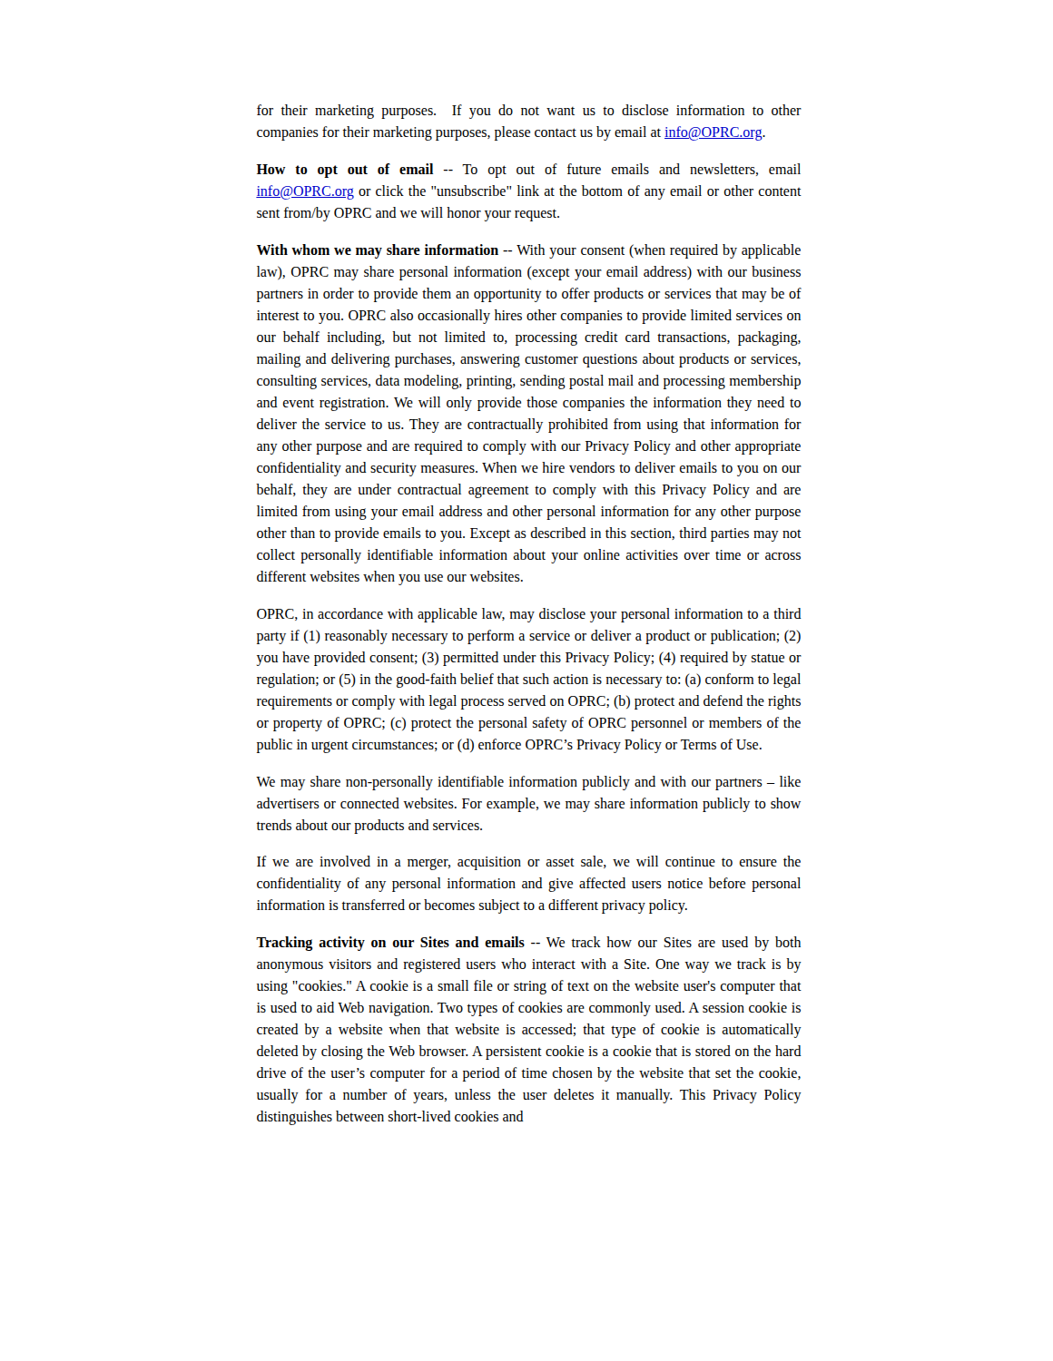for their marketing purposes. If you do not want us to disclose information to other companies for their marketing purposes, please contact us by email at info@OPRC.org.
How to opt out of email -- To opt out of future emails and newsletters, email info@OPRC.org or click the "unsubscribe" link at the bottom of any email or other content sent from/by OPRC and we will honor your request.
With whom we may share information -- With your consent (when required by applicable law), OPRC may share personal information (except your email address) with our business partners in order to provide them an opportunity to offer products or services that may be of interest to you. OPRC also occasionally hires other companies to provide limited services on our behalf including, but not limited to, processing credit card transactions, packaging, mailing and delivering purchases, answering customer questions about products or services, consulting services, data modeling, printing, sending postal mail and processing membership and event registration. We will only provide those companies the information they need to deliver the service to us. They are contractually prohibited from using that information for any other purpose and are required to comply with our Privacy Policy and other appropriate confidentiality and security measures. When we hire vendors to deliver emails to you on our behalf, they are under contractual agreement to comply with this Privacy Policy and are limited from using your email address and other personal information for any other purpose other than to provide emails to you. Except as described in this section, third parties may not collect personally identifiable information about your online activities over time or across different websites when you use our websites.
OPRC, in accordance with applicable law, may disclose your personal information to a third party if (1) reasonably necessary to perform a service or deliver a product or publication; (2) you have provided consent; (3) permitted under this Privacy Policy; (4) required by statue or regulation; or (5) in the good-faith belief that such action is necessary to: (a) conform to legal requirements or comply with legal process served on OPRC; (b) protect and defend the rights or property of OPRC; (c) protect the personal safety of OPRC personnel or members of the public in urgent circumstances; or (d) enforce OPRC’s Privacy Policy or Terms of Use.
We may share non-personally identifiable information publicly and with our partners – like advertisers or connected websites. For example, we may share information publicly to show trends about our products and services.
If we are involved in a merger, acquisition or asset sale, we will continue to ensure the confidentiality of any personal information and give affected users notice before personal information is transferred or becomes subject to a different privacy policy.
Tracking activity on our Sites and emails -- We track how our Sites are used by both anonymous visitors and registered users who interact with a Site. One way we track is by using "cookies." A cookie is a small file or string of text on the website user's computer that is used to aid Web navigation. Two types of cookies are commonly used. A session cookie is created by a website when that website is accessed; that type of cookie is automatically deleted by closing the Web browser. A persistent cookie is a cookie that is stored on the hard drive of the user’s computer for a period of time chosen by the website that set the cookie, usually for a number of years, unless the user deletes it manually. This Privacy Policy distinguishes between short-lived cookies and